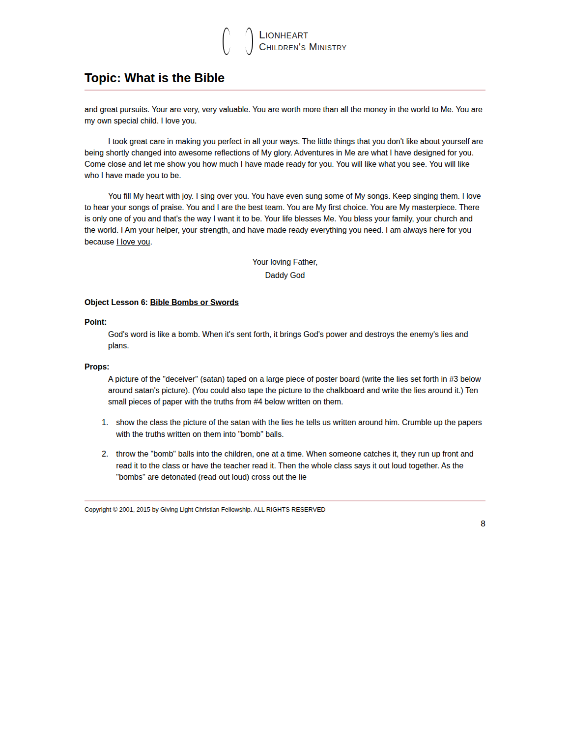Lionheart
Children's Ministry
Topic: What is the Bible
and great pursuits. Your are very, very valuable. You are worth more than all the money in the world to Me. You are my own special child. I love you.
I took great care in making you perfect in all your ways. The little things that you don't like about yourself are being shortly changed into awesome reflections of My glory. Adventures in Me are what I have designed for you. Come close and let me show you how much I have made ready for you. You will like what you see. You will like who I have made you to be.
You fill My heart with joy. I sing over you. You have even sung some of My songs. Keep singing them. I love to hear your songs of praise. You and I are the best team. You are My first choice. You are My masterpiece. There is only one of you and that's the way I want it to be. Your life blesses Me. You bless your family, your church and the world. I Am your helper, your strength, and have made ready everything you need. I am always here for you because I love you.
Your loving Father,
Daddy God
Object Lesson 6: Bible Bombs or Swords
Point:
God's word is like a bomb. When it's sent forth, it brings God's power and destroys the enemy's lies and plans.
Props:
A picture of the "deceiver" (satan) taped on a large piece of poster board (write the lies set forth in #3 below around satan's picture). (You could also tape the picture to the chalkboard and write the lies around it.) Ten small pieces of paper with the truths from #4 below written on them.
show the class the picture of the satan with the lies he tells us written around him. Crumble up the papers with the truths written on them into "bomb" balls.
throw the "bomb" balls into the children, one at a time. When someone catches it, they run up front and read it to the class or have the teacher read it. Then the whole class says it out loud together. As the "bombs" are detonated (read out loud) cross out the lie
Copyright © 2001, 2015 by Giving Light Christian Fellowship. ALL RIGHTS RESERVED
8